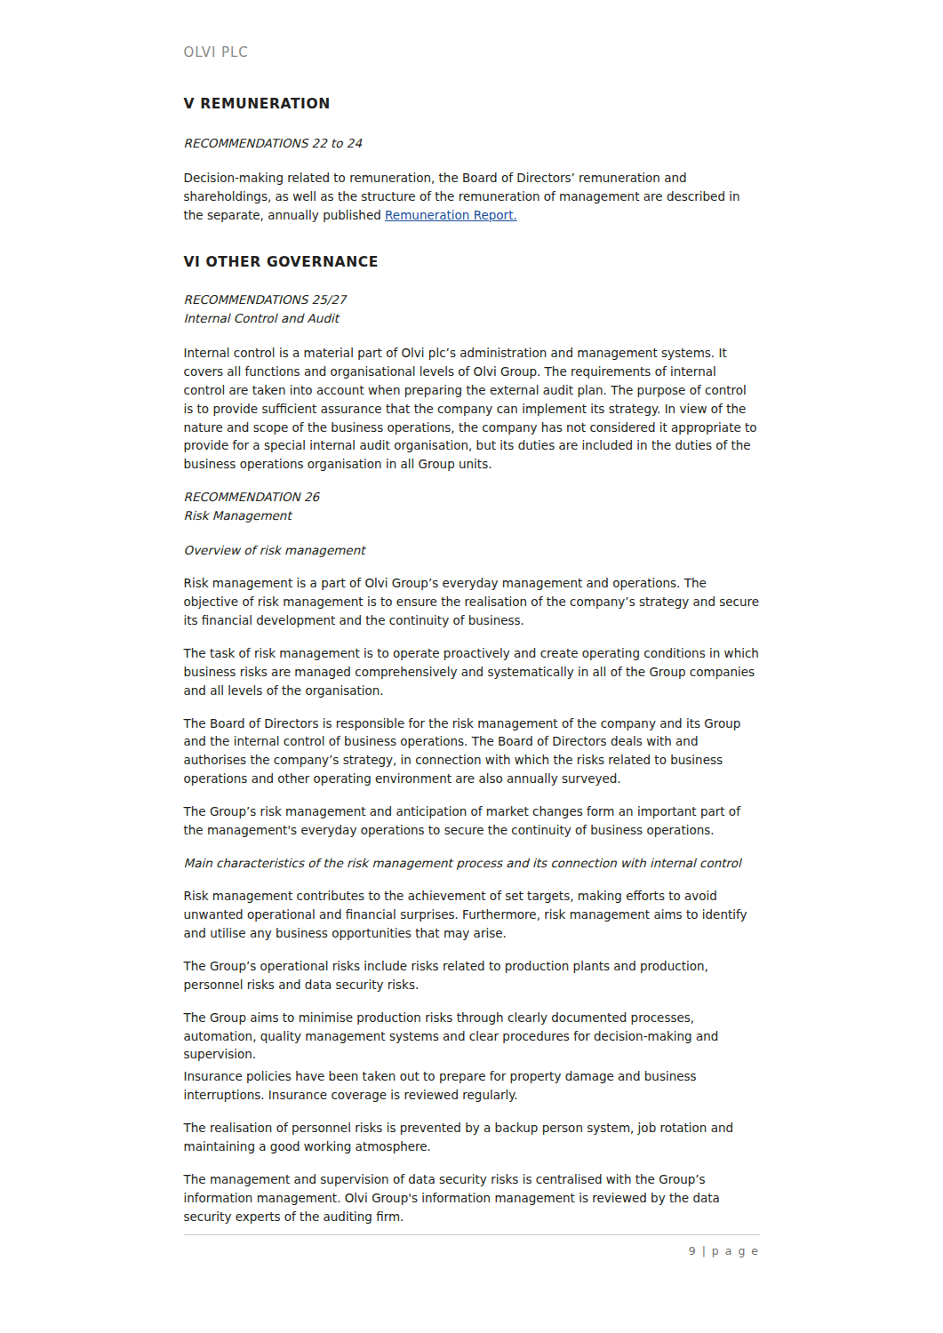OLVI PLC
V REMUNERATION
RECOMMENDATIONS 22 to 24
Decision-making related to remuneration, the Board of Directors’ remuneration and shareholdings, as well as the structure of the remuneration of management are described in the separate, annually published Remuneration Report.
VI OTHER GOVERNANCE
RECOMMENDATIONS 25/27 Internal Control and Audit
Internal control is a material part of Olvi plc’s administration and management systems. It covers all functions and organisational levels of Olvi Group. The requirements of internal control are taken into account when preparing the external audit plan. The purpose of control is to provide sufficient assurance that the company can implement its strategy. In view of the nature and scope of the business operations, the company has not considered it appropriate to provide for a special internal audit organisation, but its duties are included in the duties of the business operations organisation in all Group units.
RECOMMENDATION 26 Risk Management
Overview of risk management
Risk management is a part of Olvi Group’s everyday management and operations. The objective of risk management is to ensure the realisation of the company’s strategy and secure its financial development and the continuity of business.
The task of risk management is to operate proactively and create operating conditions in which business risks are managed comprehensively and systematically in all of the Group companies and all levels of the organisation.
The Board of Directors is responsible for the risk management of the company and its Group and the internal control of business operations. The Board of Directors deals with and authorises the company’s strategy, in connection with which the risks related to business operations and other operating environment are also annually surveyed.
The Group’s risk management and anticipation of market changes form an important part of the management's everyday operations to secure the continuity of business operations.
Main characteristics of the risk management process and its connection with internal control
Risk management contributes to the achievement of set targets, making efforts to avoid unwanted operational and financial surprises. Furthermore, risk management aims to identify and utilise any business opportunities that may arise.
The Group’s operational risks include risks related to production plants and production, personnel risks and data security risks.
The Group aims to minimise production risks through clearly documented processes, automation, quality management systems and clear procedures for decision-making and supervision.
Insurance policies have been taken out to prepare for property damage and business interruptions. Insurance coverage is reviewed regularly.
The realisation of personnel risks is prevented by a backup person system, job rotation and maintaining a good working atmosphere.
The management and supervision of data security risks is centralised with the Group’s information management. Olvi Group's information management is reviewed by the data security experts of the auditing firm.
9 | p a g e